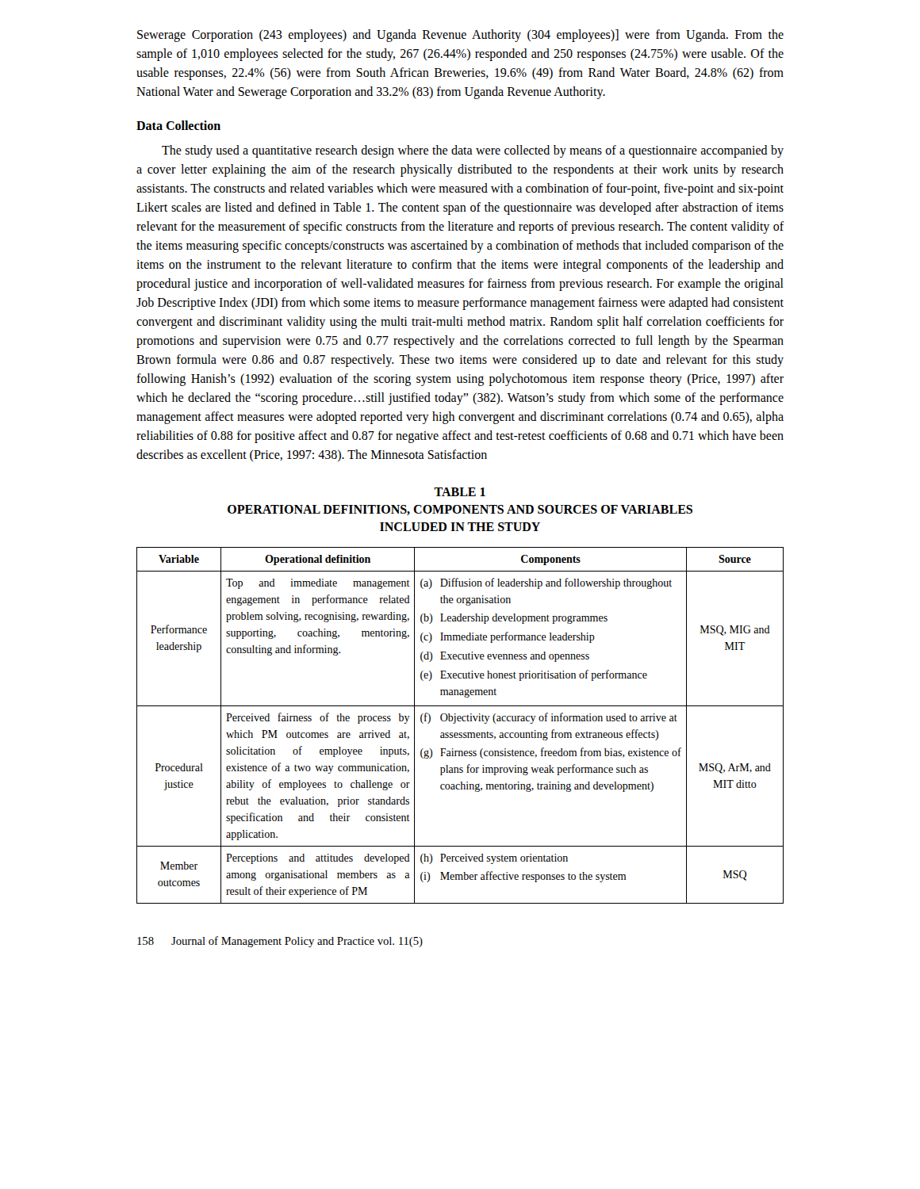Sewerage Corporation (243 employees) and Uganda Revenue Authority (304 employees)] were from Uganda. From the sample of 1,010 employees selected for the study, 267 (26.44%) responded and 250 responses (24.75%) were usable. Of the usable responses, 22.4% (56) were from South African Breweries, 19.6% (49) from Rand Water Board, 24.8% (62) from National Water and Sewerage Corporation and 33.2% (83) from Uganda Revenue Authority.
Data Collection
The study used a quantitative research design where the data were collected by means of a questionnaire accompanied by a cover letter explaining the aim of the research physically distributed to the respondents at their work units by research assistants. The constructs and related variables which were measured with a combination of four-point, five-point and six-point Likert scales are listed and defined in Table 1. The content span of the questionnaire was developed after abstraction of items relevant for the measurement of specific constructs from the literature and reports of previous research. The content validity of the items measuring specific concepts/constructs was ascertained by a combination of methods that included comparison of the items on the instrument to the relevant literature to confirm that the items were integral components of the leadership and procedural justice and incorporation of well-validated measures for fairness from previous research. For example the original Job Descriptive Index (JDI) from which some items to measure performance management fairness were adapted had consistent convergent and discriminant validity using the multi trait-multi method matrix. Random split half correlation coefficients for promotions and supervision were 0.75 and 0.77 respectively and the correlations corrected to full length by the Spearman Brown formula were 0.86 and 0.87 respectively. These two items were considered up to date and relevant for this study following Hanish’s (1992) evaluation of the scoring system using polychotomous item response theory (Price, 1997) after which he declared the “scoring procedure…still justified today” (382). Watson’s study from which some of the performance management affect measures were adopted reported very high convergent and discriminant correlations (0.74 and 0.65), alpha reliabilities of 0.88 for positive affect and 0.87 for negative affect and test-retest coefficients of 0.68 and 0.71 which have been describes as excellent (Price, 1997: 438). The Minnesota Satisfaction
TABLE 1
OPERATIONAL DEFINITIONS, COMPONENTS AND SOURCES OF VARIABLES
INCLUDED IN THE STUDY
| Variable | Operational definition | Components | Source |
| --- | --- | --- | --- |
| Performance leadership | Top and immediate management engagement in performance related problem solving, recognising, rewarding, supporting, coaching, mentoring, consulting and informing. | (a) Diffusion of leadership and followership throughout the organisation (b) Leadership development programmes (c) Immediate performance leadership (d) Executive evenness and openness (e) Executive honest prioritisation of performance management | MSQ, MIG and MIT |
| Procedural justice | Perceived fairness of the process by which PM outcomes are arrived at, solicitation of employee inputs, existence of a two way communication, ability of employees to challenge or rebut the evaluation, prior standards specification and their consistent application. | (f) Objectivity (accuracy of information used to arrive at assessments, accounting from extraneous effects) (g) Fairness (consistence, freedom from bias, existence of plans for improving weak performance such as coaching, mentoring, training and development) | MSQ, ArM, and MIT ditto |
| Member outcomes | Perceptions and attitudes developed among organisational members as a result of their experience of PM | (h) Perceived system orientation (i) Member affective responses to the system | MSQ |
158 Journal of Management Policy and Practice vol. 11(5)